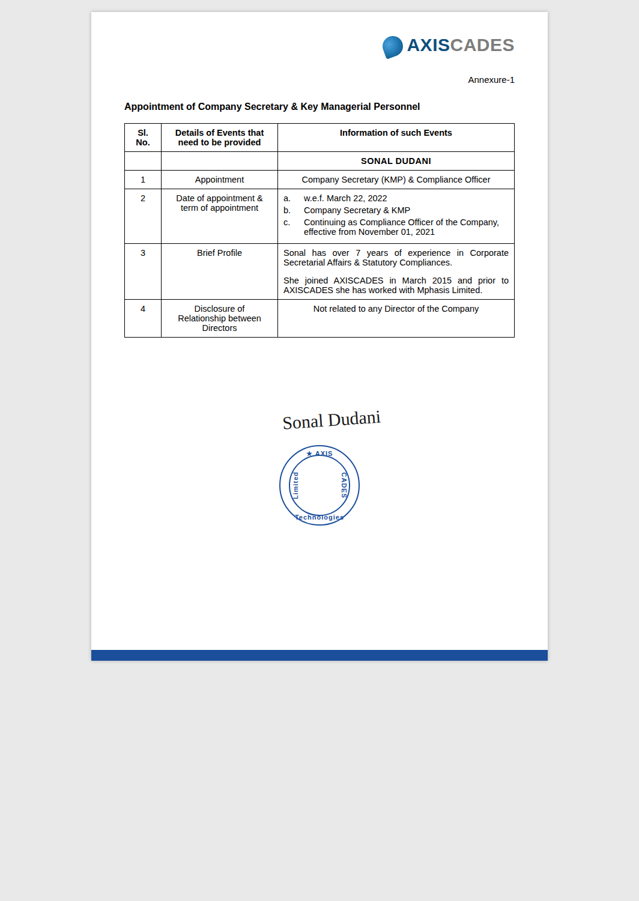AXIS CADES
Annexure-1
Appointment of Company Secretary & Key Managerial Personnel
| Sl. No. | Details of Events that need to be provided | Information of such Events |
| --- | --- | --- |
| | | SONAL DUDANI |
| 1 | Appointment | Company Secretary (KMP) & Compliance Officer |
| 2 | Date of appointment & term of appointment | a. w.e.f. March 22, 2022 b. Company Secretary & KMP c. Continuing as Compliance Officer of the Company, effective from November 01, 2021 |
| 3 | Brief Profile | Sonal has over 7 years of experience in Corporate Secretarial Affairs & Statutory Compliances. She joined AXISCADES in March 2015 and prior to AXISCADES she has worked with Mphasis Limited. |
| 4 | Disclosure of Relationship between Directors | Not related to any Director of the Company |
Sonal Dudani
★ AXIS CADES Technologies Limited